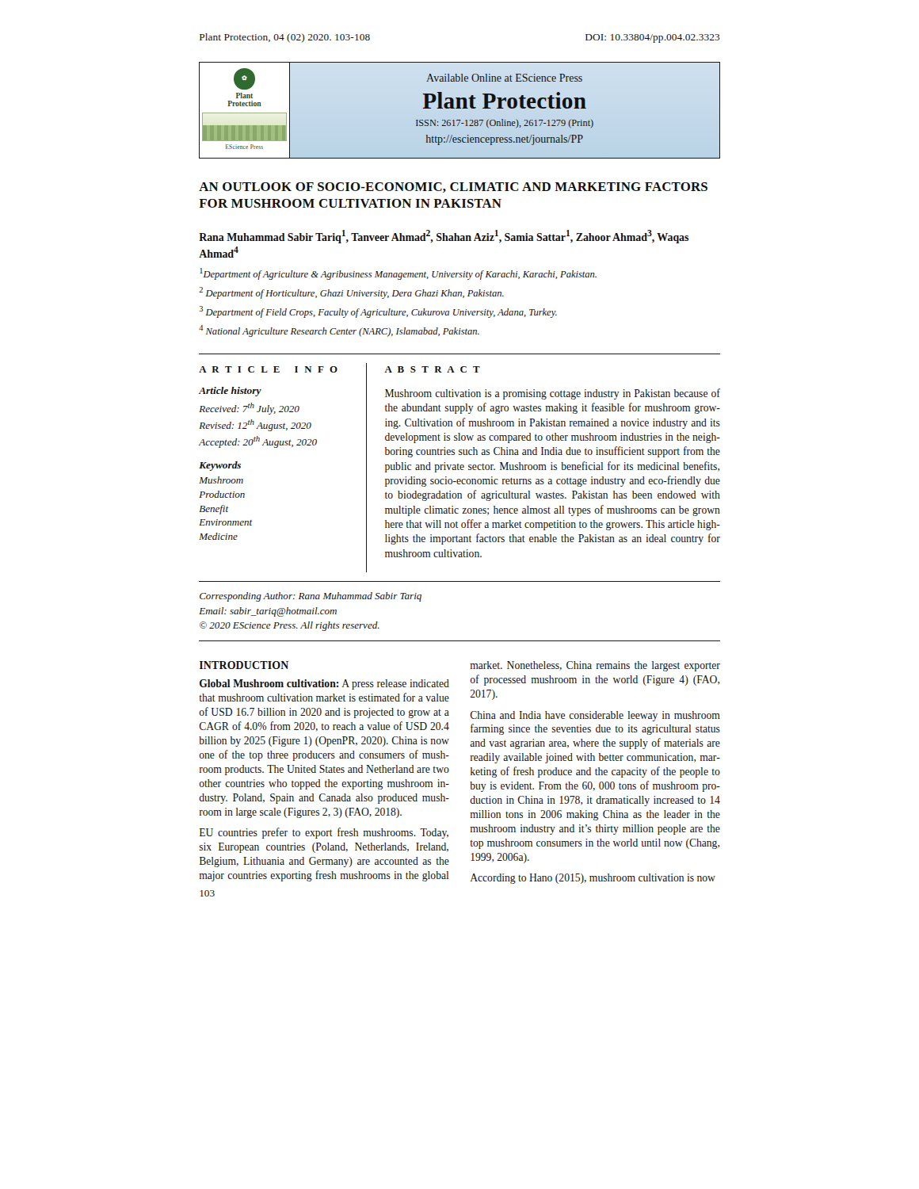Plant Protection, 04 (02) 2020. 103-108
DOI: 10.33804/pp.004.02.3323
✿
Plant
Protection
EScience Press
Available Online at EScience Press
Plant Protection
ISSN: 2617-1287 (Online), 2617-1279 (Print)
http://esciencepress.net/journals/PP
An outlook of socio-economic, climatic and marketing factors for mushroom cultivation in Pakistan
Rana Muhammad Sabir Tariq1, Tanveer Ahmad2, Shahan Aziz1, Samia Sattar1, Zahoor Ahmad3, Waqas Ahmad4
1Department of Agriculture & Agribusiness Management, University of Karachi, Karachi, Pakistan.
2 Department of Horticulture, Ghazi University, Dera Ghazi Khan, Pakistan.
3 Department of Field Crops, Faculty of Agriculture, Cukurova University, Adana, Turkey.
4 National Agriculture Research Center (NARC), Islamabad, Pakistan.
A R T I C L E I N F O
Article history
Received: 7th July, 2020
Revised: 12th August, 2020
Accepted: 20th August, 2020
Keywords
Mushroom
Production
Benefit
Environment
Medicine
A B S T R A C T
Mushroom cultivation is a promising cottage industry in Pakistan because of the abundant supply of agro wastes making it feasible for mushroom growing. Cultivation of mushroom in Pakistan remained a novice industry and its development is slow as compared to other mushroom industries in the neighboring countries such as China and India due to insufficient support from the public and private sector. Mushroom is beneficial for its medicinal benefits, providing socio-economic returns as a cottage industry and eco-friendly due to biodegradation of agricultural wastes. Pakistan has been endowed with multiple climatic zones; hence almost all types of mushrooms can be grown here that will not offer a market competition to the growers. This article highlights the important factors that enable the Pakistan as an ideal country for mushroom cultivation.
Corresponding Author: Rana Muhammad Sabir Tariq
Email: sabir_tariq@hotmail.com
© 2020 EScience Press. All rights reserved.
INTRODUCTION
Global Mushroom cultivation: A press release indicated that mushroom cultivation market is estimated for a value of USD 16.7 billion in 2020 and is projected to grow at a CAGR of 4.0% from 2020, to reach a value of USD 20.4 billion by 2025 (Figure 1) (OpenPR, 2020). China is now one of the top three producers and consumers of mushroom products. The United States and Netherland are two other countries who topped the exporting mushroom industry. Poland, Spain and Canada also produced mushroom in large scale (Figures 2, 3) (FAO, 2018).
EU countries prefer to export fresh mushrooms. Today, six European countries (Poland, Netherlands, Ireland, Belgium, Lithuania and Germany) are accounted as the major countries exporting fresh mushrooms in the global market. Nonetheless, China remains the largest exporter of processed mushroom in the world (Figure 4) (FAO, 2017).
China and India have considerable leeway in mushroom farming since the seventies due to its agricultural status and vast agrarian area, where the supply of materials are readily available joined with better communication, marketing of fresh produce and the capacity of the people to buy is evident. From the 60, 000 tons of mushroom production in China in 1978, it dramatically increased to 14 million tons in 2006 making China as the leader in the mushroom industry and it’s thirty million people are the top mushroom consumers in the world until now (Chang, 1999, 2006a).
According to Hano (2015), mushroom cultivation is now
103